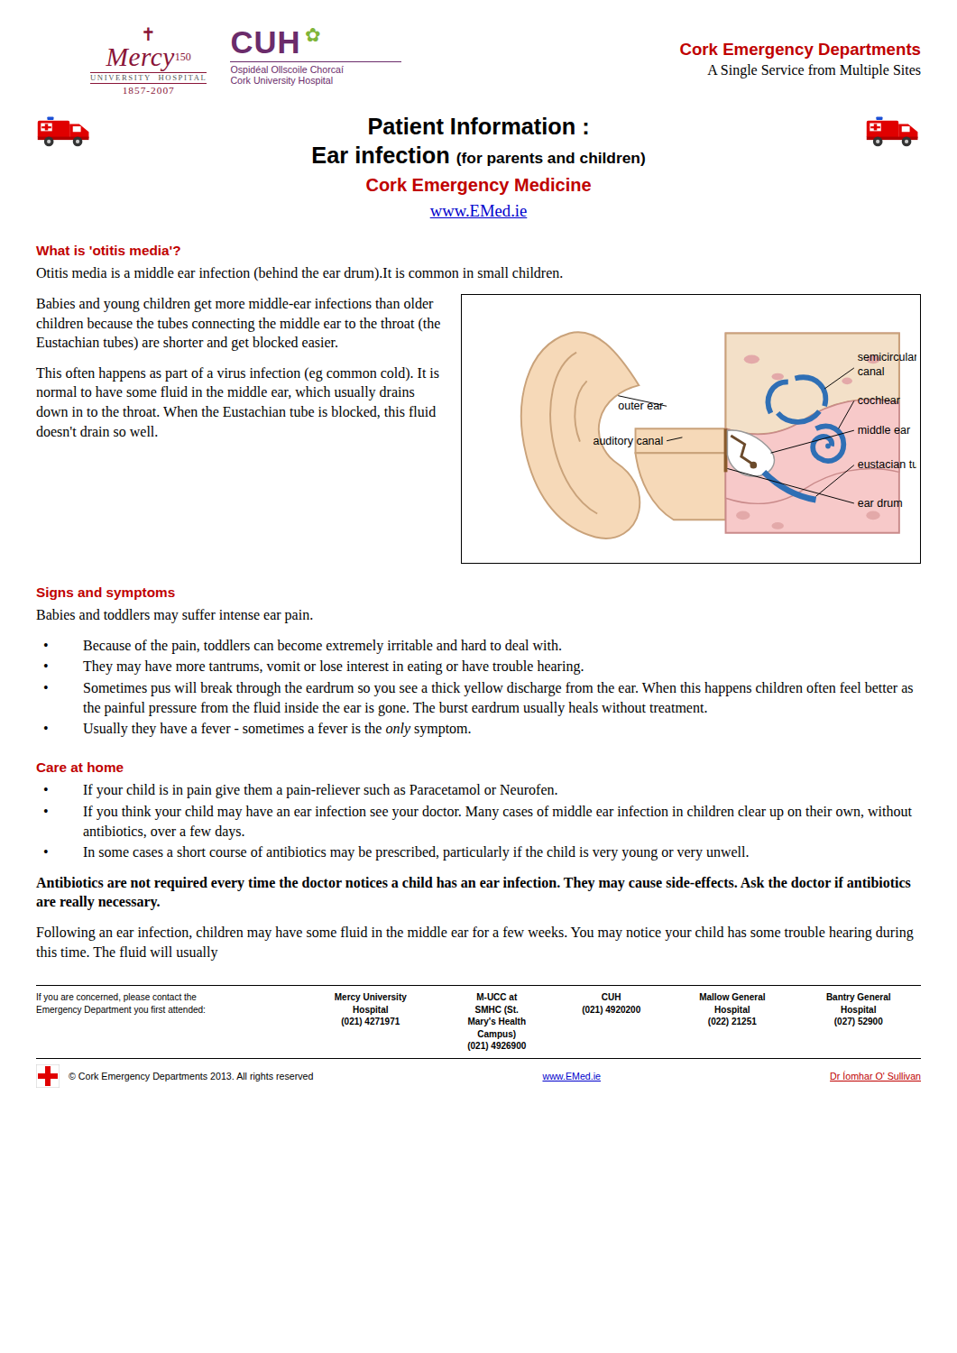✝
Mercy 150
UNIVERSITY HOSPITAL
1857-2007
CUH ✿
Ospidéal Ollscoile Chorcaí
Cork University Hospital
Cork Emergency Departments
A Single Service from Multiple Sites
Patient Information :
Ear infection (for parents and children)
Cork Emergency Medicine
www.EMed.ie
What is 'otitis media'?
Otitis media is a middle ear infection (behind the ear drum).It is common in small children.
Babies and young children get more middle-ear infections than older children because the tubes connecting the middle ear to the throat (the Eustachian tubes) are shorter and get blocked easier.
This often happens as part of a virus infection (eg common cold). It is normal to have some fluid in the middle ear, which usually drains down in to the throat. When the Eustachian tube is blocked, this fluid doesn't drain so well.
outer ear auditory canal semicircular canal cochlear middle ear eustacian tube ear drum
Signs and symptoms
Babies and toddlers may suffer intense ear pain.
Because of the pain, toddlers can become extremely irritable and hard to deal with.
They may have more tantrums, vomit or lose interest in eating or have trouble hearing.
Sometimes pus will break through the eardrum so you see a thick yellow discharge from the ear. When this happens children often feel better as the painful pressure from the fluid inside the ear is gone. The burst eardrum usually heals without treatment.
Usually they have a fever - sometimes a fever is the only symptom.
Care at home
If your child is in pain give them a pain-reliever such as Paracetamol or Neurofen.
If you think your child may have an ear infection see your doctor. Many cases of middle ear infection in children clear up on their own, without antibiotics, over a few days.
In some cases a short course of antibiotics may be prescribed, particularly if the child is very young or very unwell.
Antibiotics are not required every time the doctor notices a child has an ear infection. They may cause side-effects. Ask the doctor if antibiotics are really necessary.
Following an ear infection, children may have some fluid in the middle ear for a few weeks. You may notice your child has some trouble hearing during this time. The fluid will usually
| If you are concerned, please contact the Emergency Department you first attended: | Mercy University Hospital (021) 4271971 | M-UCC at SMHC (St. Mary's Health Campus) (021) 4926900 | CUH (021) 4920200 | Mallow General Hospital (022) 21251 | Bantry General Hospital (027) 52900 |
© Cork Emergency Departments 2013. All rights reserved
www.EMed.ie
Dr Íomhar O' Sullivan